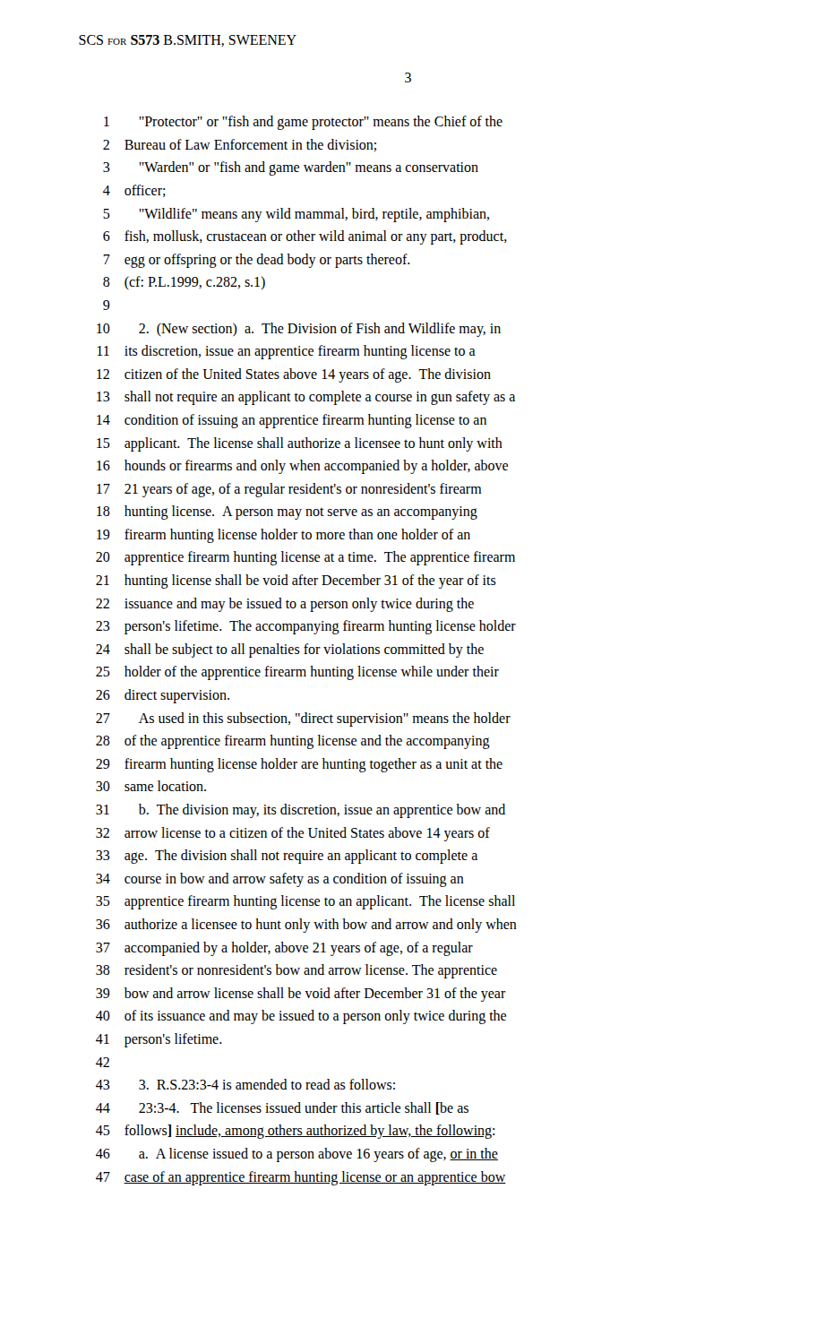SCS for S573 B.SMITH, SWEENEY
3
"Protector" or "fish and game protector" means the Chief of the
Bureau of Law Enforcement in the division;
"Warden" or "fish and game warden" means a conservation
officer;
"Wildlife" means any wild mammal, bird, reptile, amphibian,
fish, mollusk, crustacean or other wild animal or any part, product,
egg or offspring or the dead body or parts thereof.
(cf: P.L.1999, c.282, s.1)
2. (New section) a. The Division of Fish and Wildlife may, in
its discretion, issue an apprentice firearm hunting license to a
citizen of the United States above 14 years of age. The division
shall not require an applicant to complete a course in gun safety as a
condition of issuing an apprentice firearm hunting license to an
applicant. The license shall authorize a licensee to hunt only with
hounds or firearms and only when accompanied by a holder, above
21 years of age, of a regular resident's or nonresident's firearm
hunting license. A person may not serve as an accompanying
firearm hunting license holder to more than one holder of an
apprentice firearm hunting license at a time. The apprentice firearm
hunting license shall be void after December 31 of the year of its
issuance and may be issued to a person only twice during the
person's lifetime. The accompanying firearm hunting license holder
shall be subject to all penalties for violations committed by the
holder of the apprentice firearm hunting license while under their
direct supervision.
As used in this subsection, "direct supervision" means the holder
of the apprentice firearm hunting license and the accompanying
firearm hunting license holder are hunting together as a unit at the
same location.
b. The division may, its discretion, issue an apprentice bow and
arrow license to a citizen of the United States above 14 years of
age. The division shall not require an applicant to complete a
course in bow and arrow safety as a condition of issuing an
apprentice firearm hunting license to an applicant. The license shall
authorize a licensee to hunt only with bow and arrow and only when
accompanied by a holder, above 21 years of age, of a regular
resident's or nonresident's bow and arrow license. The apprentice
bow and arrow license shall be void after December 31 of the year
of its issuance and may be issued to a person only twice during the
person's lifetime.
3. R.S.23:3-4 is amended to read as follows:
23:3-4. The licenses issued under this article shall [be as
follows] include, among others authorized by law, the following:
a. A license issued to a person above 16 years of age, or in the
case of an apprentice firearm hunting license or an apprentice bow